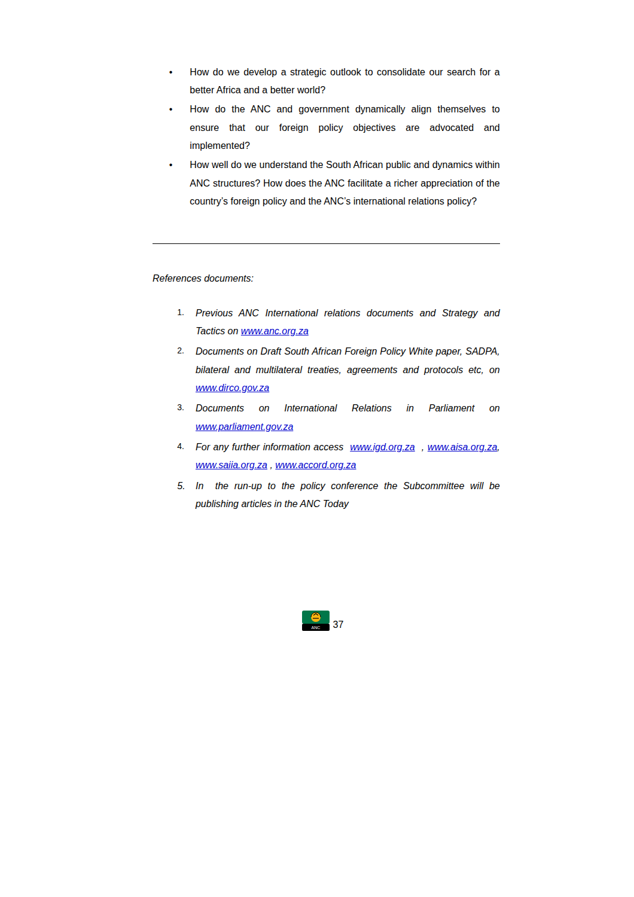How do we develop a strategic outlook to consolidate our search for a better Africa and a better world?
How do the ANC and government dynamically align themselves to ensure that our foreign policy objectives are advocated and implemented?
How well do we understand the South African public and dynamics within ANC structures? How does the ANC facilitate a richer appreciation of the country’s foreign policy and the ANC’s international relations policy?
References documents:
Previous ANC International relations documents and Strategy and Tactics on www.anc.org.za
Documents on Draft South African Foreign Policy White paper, SADPA, bilateral and multilateral treaties, agreements and protocols etc, on www.dirco.gov.za
Documents on International Relations in Parliament on www.parliament.gov.za
For any further information access www.igd.org.za , www.aisa.org.za, www.saiia.org.za , www.accord.org.za
In the run-up to the policy conference the Subcommittee will be publishing articles in the ANC Today
ANC 37